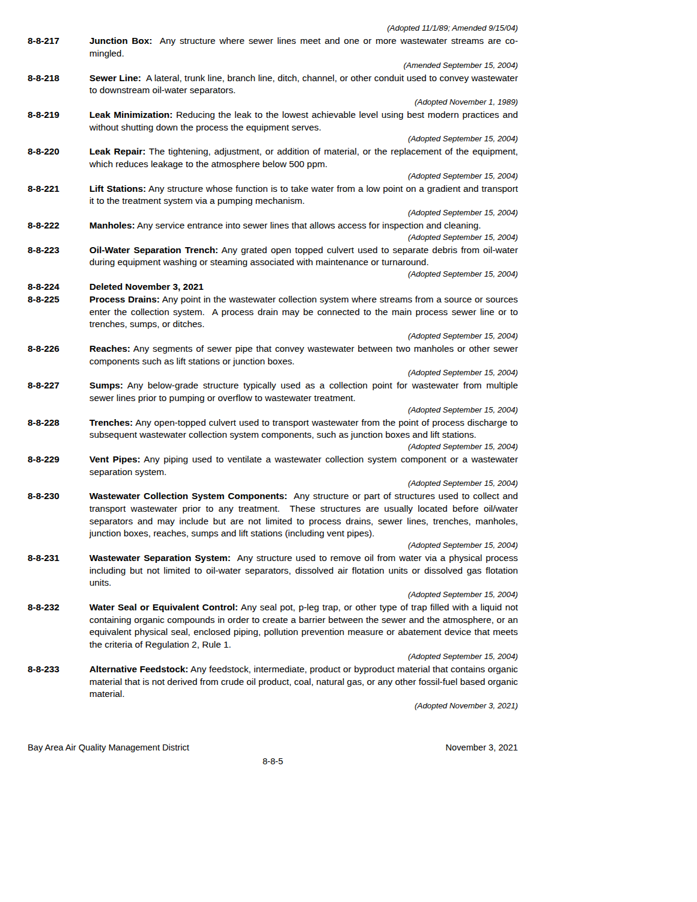(Adopted 11/1/89; Amended 9/15/04)
8-8-217
Junction Box: Any structure where sewer lines meet and one or more wastewater streams are co-mingled.
(Amended September 15, 2004)
8-8-218
Sewer Line: A lateral, trunk line, branch line, ditch, channel, or other conduit used to convey wastewater to downstream oil-water separators.
(Adopted November 1, 1989)
8-8-219
Leak Minimization: Reducing the leak to the lowest achievable level using best modern practices and without shutting down the process the equipment serves.
(Adopted September 15, 2004)
8-8-220
Leak Repair: The tightening, adjustment, or addition of material, or the replacement of the equipment, which reduces leakage to the atmosphere below 500 ppm.
(Adopted September 15, 2004)
8-8-221
Lift Stations: Any structure whose function is to take water from a low point on a gradient and transport it to the treatment system via a pumping mechanism.
(Adopted September 15, 2004)
8-8-222
Manholes: Any service entrance into sewer lines that allows access for inspection and cleaning.
(Adopted September 15, 2004)
8-8-223
Oil-Water Separation Trench: Any grated open topped culvert used to separate debris from oil-water during equipment washing or steaming associated with maintenance or turnaround.
(Adopted September 15, 2004)
8-8-224
Deleted November 3, 2021
8-8-225
Process Drains: Any point in the wastewater collection system where streams from a source or sources enter the collection system. A process drain may be connected to the main process sewer line or to trenches, sumps, or ditches.
(Adopted September 15, 2004)
8-8-226
Reaches: Any segments of sewer pipe that convey wastewater between two manholes or other sewer components such as lift stations or junction boxes.
(Adopted September 15, 2004)
8-8-227
Sumps: Any below-grade structure typically used as a collection point for wastewater from multiple sewer lines prior to pumping or overflow to wastewater treatment.
(Adopted September 15, 2004)
8-8-228
Trenches: Any open-topped culvert used to transport wastewater from the point of process discharge to subsequent wastewater collection system components, such as junction boxes and lift stations.
(Adopted September 15, 2004)
8-8-229
Vent Pipes: Any piping used to ventilate a wastewater collection system component or a wastewater separation system.
(Adopted September 15, 2004)
8-8-230
Wastewater Collection System Components: Any structure or part of structures used to collect and transport wastewater prior to any treatment. These structures are usually located before oil/water separators and may include but are not limited to process drains, sewer lines, trenches, manholes, junction boxes, reaches, sumps and lift stations (including vent pipes).
(Adopted September 15, 2004)
8-8-231
Wastewater Separation System: Any structure used to remove oil from water via a physical process including but not limited to oil-water separators, dissolved air flotation units or dissolved gas flotation units.
(Adopted September 15, 2004)
8-8-232
Water Seal or Equivalent Control: Any seal pot, p-leg trap, or other type of trap filled with a liquid not containing organic compounds in order to create a barrier between the sewer and the atmosphere, or an equivalent physical seal, enclosed piping, pollution prevention measure or abatement device that meets the criteria of Regulation 2, Rule 1.
(Adopted September 15, 2004)
8-8-233
Alternative Feedstock: Any feedstock, intermediate, product or byproduct material that contains organic material that is not derived from crude oil product, coal, natural gas, or any other fossil-fuel based organic material.
(Adopted November 3, 2021)
Bay Area Air Quality Management District November 3, 2021
8-8-5